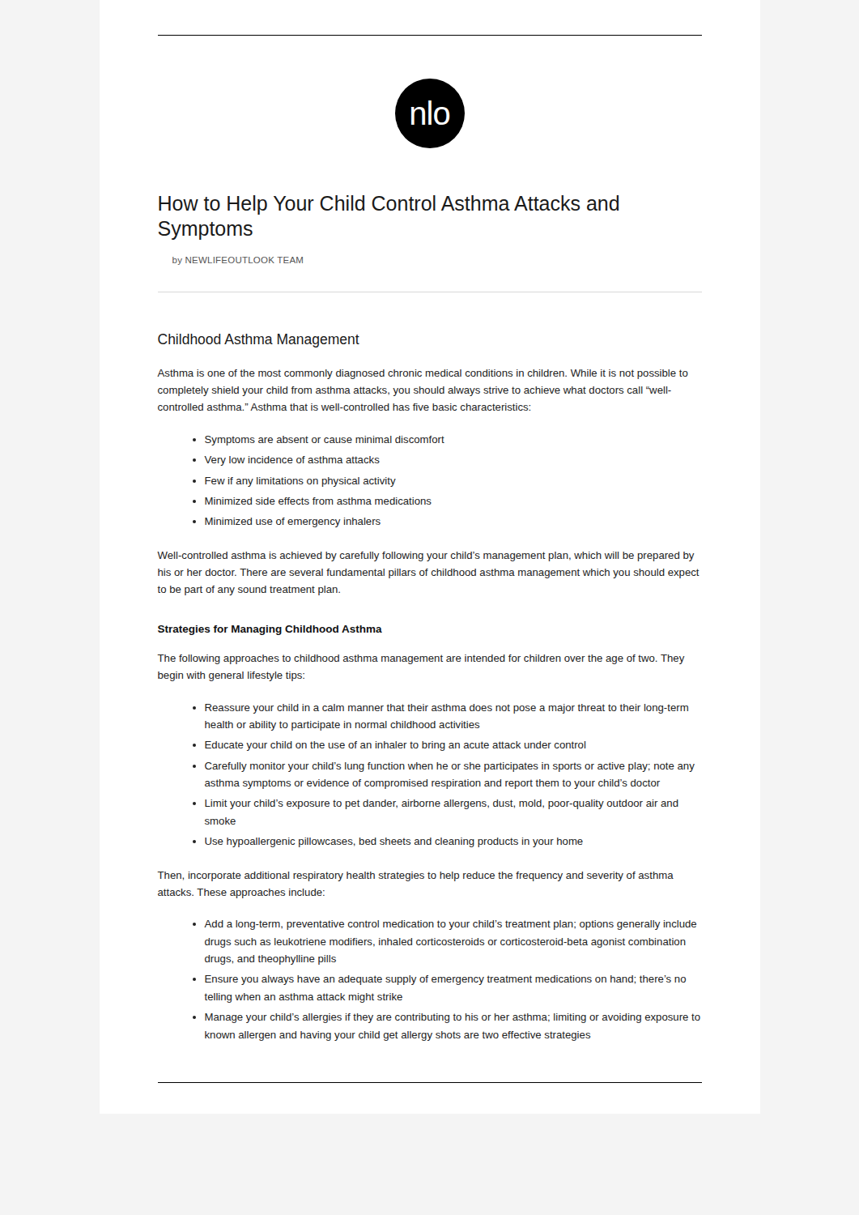nlo
How to Help Your Child Control Asthma Attacks and Symptoms
by NEWLIFEOUTLOOK TEAM
Childhood Asthma Management
Asthma is one of the most commonly diagnosed chronic medical conditions in children. While it is not possible to completely shield your child from asthma attacks, you should always strive to achieve what doctors call “well-controlled asthma.” Asthma that is well-controlled has five basic characteristics:
Symptoms are absent or cause minimal discomfort
Very low incidence of asthma attacks
Few if any limitations on physical activity
Minimized side effects from asthma medications
Minimized use of emergency inhalers
Well-controlled asthma is achieved by carefully following your child’s management plan, which will be prepared by his or her doctor. There are several fundamental pillars of childhood asthma management which you should expect to be part of any sound treatment plan.
Strategies for Managing Childhood Asthma
The following approaches to childhood asthma management are intended for children over the age of two. They begin with general lifestyle tips:
Reassure your child in a calm manner that their asthma does not pose a major threat to their long-term health or ability to participate in normal childhood activities
Educate your child on the use of an inhaler to bring an acute attack under control
Carefully monitor your child’s lung function when he or she participates in sports or active play; note any asthma symptoms or evidence of compromised respiration and report them to your child’s doctor
Limit your child’s exposure to pet dander, airborne allergens, dust, mold, poor-quality outdoor air and smoke
Use hypoallergenic pillowcases, bed sheets and cleaning products in your home
Then, incorporate additional respiratory health strategies to help reduce the frequency and severity of asthma attacks. These approaches include:
Add a long-term, preventative control medication to your child’s treatment plan; options generally include drugs such as leukotriene modifiers, inhaled corticosteroids or corticosteroid-beta agonist combination drugs, and theophylline pills
Ensure you always have an adequate supply of emergency treatment medications on hand; there’s no telling when an asthma attack might strike
Manage your child’s allergies if they are contributing to his or her asthma; limiting or avoiding exposure to known allergen and having your child get allergy shots are two effective strategies